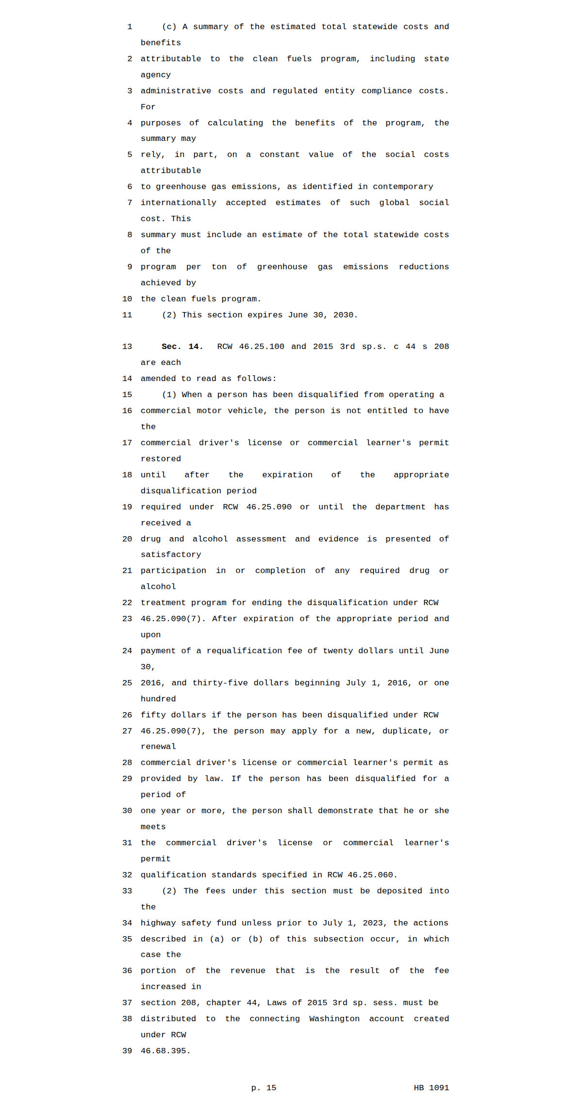(c) A summary of the estimated total statewide costs and benefits
attributable to the clean fuels program, including state agency
administrative costs and regulated entity compliance costs. For
purposes of calculating the benefits of the program, the summary may
rely, in part, on a constant value of the social costs attributable
to greenhouse gas emissions, as identified in contemporary
internationally accepted estimates of such global social cost. This
summary must include an estimate of the total statewide costs of the
program per ton of greenhouse gas emissions reductions achieved by
the clean fuels program.
(2) This section expires June 30, 2030.
Sec. 14. RCW 46.25.100 and 2015 3rd sp.s. c 44 s 208 are each
amended to read as follows:
(1) When a person has been disqualified from operating a
commercial motor vehicle, the person is not entitled to have the
commercial driver's license or commercial learner's permit restored
until after the expiration of the appropriate disqualification period
required under RCW 46.25.090 or until the department has received a
drug and alcohol assessment and evidence is presented of satisfactory
participation in or completion of any required drug or alcohol
treatment program for ending the disqualification under RCW
46.25.090(7). After expiration of the appropriate period and upon
payment of a requalification fee of twenty dollars until June 30,
2016, and thirty-five dollars beginning July 1, 2016, or one hundred
fifty dollars if the person has been disqualified under RCW
46.25.090(7), the person may apply for a new, duplicate, or renewal
commercial driver's license or commercial learner's permit as
provided by law. If the person has been disqualified for a period of
one year or more, the person shall demonstrate that he or she meets
the commercial driver's license or commercial learner's permit
qualification standards specified in RCW 46.25.060.
(2) The fees under this section must be deposited into the
highway safety fund unless prior to July 1, 2023, the actions
described in (a) or (b) of this subsection occur, in which case the
portion of the revenue that is the result of the fee increased in
section 208, chapter 44, Laws of 2015 3rd sp. sess. must be
distributed to the connecting Washington account created under RCW
46.68.395.
p. 15 HB 1091